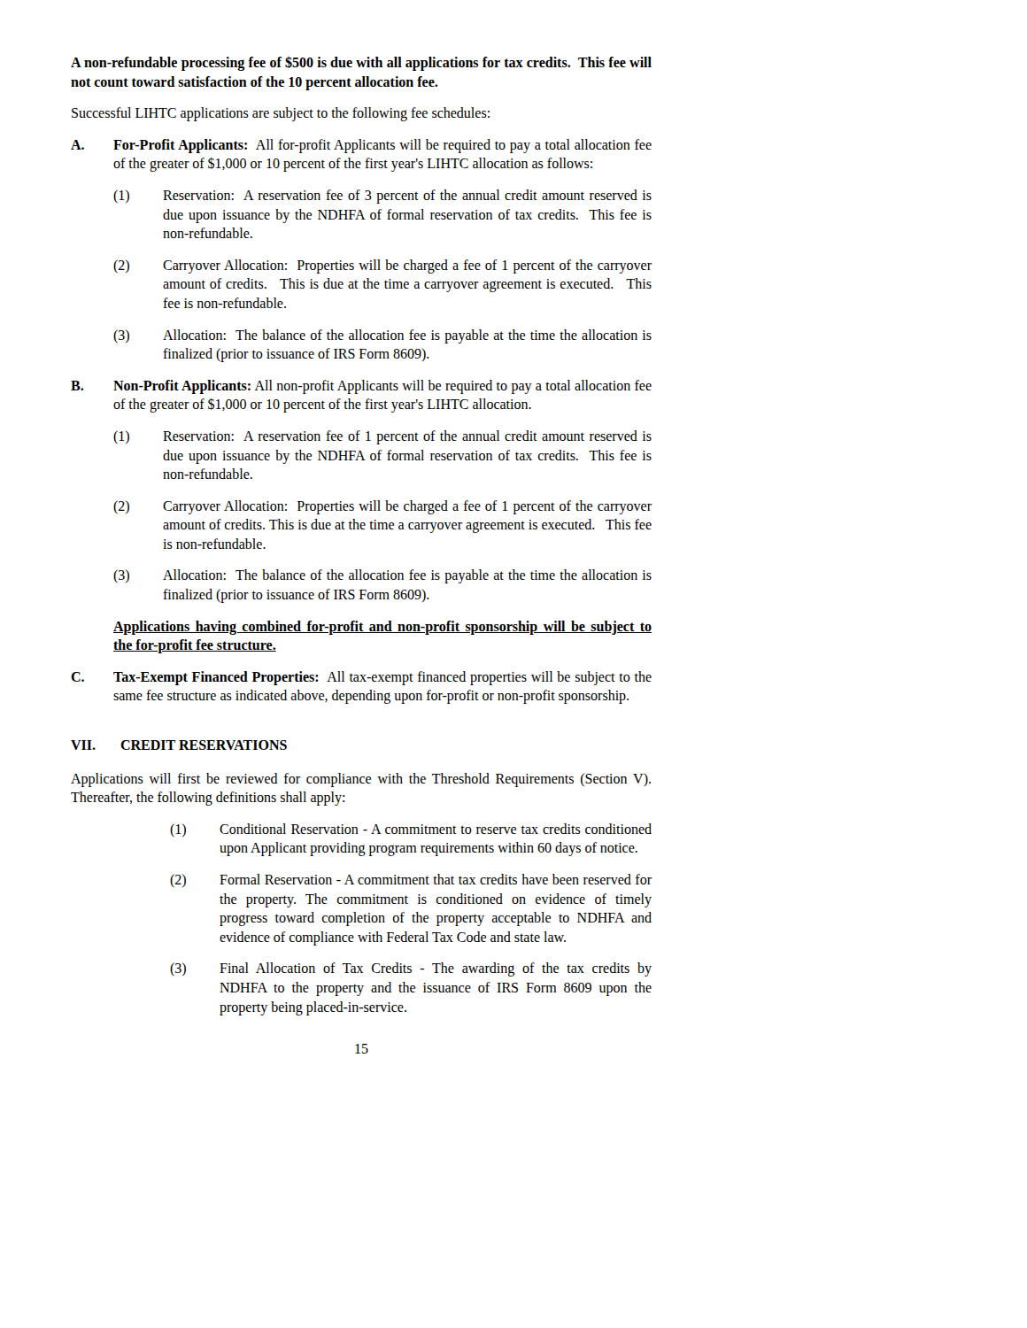A non-refundable processing fee of $500 is due with all applications for tax credits. This fee will not count toward satisfaction of the 10 percent allocation fee.
Successful LIHTC applications are subject to the following fee schedules:
A.
For-Profit Applicants: All for-profit Applicants will be required to pay a total allocation fee of the greater of $1,000 or 10 percent of the first year's LIHTC allocation as follows:
(1)
Reservation: A reservation fee of 3 percent of the annual credit amount reserved is due upon issuance by the NDHFA of formal reservation of tax credits. This fee is non-refundable.
(2)
Carryover Allocation: Properties will be charged a fee of 1 percent of the carryover amount of credits. This is due at the time a carryover agreement is executed. This fee is non-refundable.
(3)
Allocation: The balance of the allocation fee is payable at the time the allocation is finalized (prior to issuance of IRS Form 8609).
B.
Non-Profit Applicants: All non-profit Applicants will be required to pay a total allocation fee of the greater of $1,000 or 10 percent of the first year's LIHTC allocation.
(1)
Reservation: A reservation fee of 1 percent of the annual credit amount reserved is due upon issuance by the NDHFA of formal reservation of tax credits. This fee is non-refundable.
(2)
Carryover Allocation: Properties will be charged a fee of 1 percent of the carryover amount of credits. This is due at the time a carryover agreement is executed. This fee is non-refundable.
(3)
Allocation: The balance of the allocation fee is payable at the time the allocation is finalized (prior to issuance of IRS Form 8609).
Applications having combined for-profit and non-profit sponsorship will be subject to the for-profit fee structure.
C.
Tax-Exempt Financed Properties: All tax-exempt financed properties will be subject to the same fee structure as indicated above, depending upon for-profit or non-profit sponsorship.
VII. CREDIT RESERVATIONS
Applications will first be reviewed for compliance with the Threshold Requirements (Section V). Thereafter, the following definitions shall apply:
(1)
Conditional Reservation - A commitment to reserve tax credits conditioned upon Applicant providing program requirements within 60 days of notice.
(2)
Formal Reservation - A commitment that tax credits have been reserved for the property. The commitment is conditioned on evidence of timely progress toward completion of the property acceptable to NDHFA and evidence of compliance with Federal Tax Code and state law.
(3)
Final Allocation of Tax Credits - The awarding of the tax credits by NDHFA to the property and the issuance of IRS Form 8609 upon the property being placed-in-service.
15